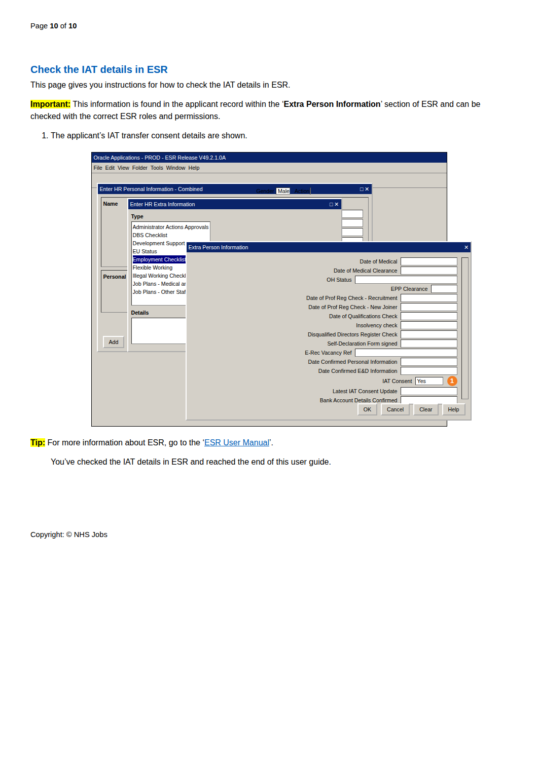Page 10 of 10
Check the IAT details in ESR
This page gives you instructions for how to check the IAT details in ESR.
Important: This information is found in the applicant record within the ‘Extra Person Information’ section of ESR and can be checked with the correct ESR roles and permissions.
The applicant’s IAT transfer consent details are shown.
Oracle Applications - PROD - ESR Release V49.2.1.0A
File Edit View Folder Tools Window Help
Enter HR Personal Information - Combined□ ✕
Name
Last
First
Title
Prefix
Suffix
Middle
Personal
Town
Region
Country
Effective Dates
From
Add
Gender Male Action
Enter HR Extra Information□ ✕
Type
Administrator Actions Approvals
DBS Checklist
Development Support
EU Status
Employment Checklist Information
Flexible Working
Illegal Working Checklist
Job Plans - Medical and Dental
Job Plans - Other Staff
Details
Extra Person Information✕
Date of Medical
Date of Medical Clearance
OH Status
EPP Clearance
Date of Prof Reg Check - Recruitment
Date of Prof Reg Check - New Joiner
Date of Qualifications Check
Insolvency check
Disqualified Directors Register Check
Self-Declaration Form signed
E-Rec Vacancy Ref
Date Confirmed Personal Information
Date Confirmed E&D Information
IAT Consent Yes 1
Latest IAT Consent Update
Bank Account Details Confirmed
OK Cancel Clear Help
Tip: For more information about ESR, go to the ‘ESR User Manual’.
You’ve checked the IAT details in ESR and reached the end of this user guide.
Copyright: © NHS Jobs